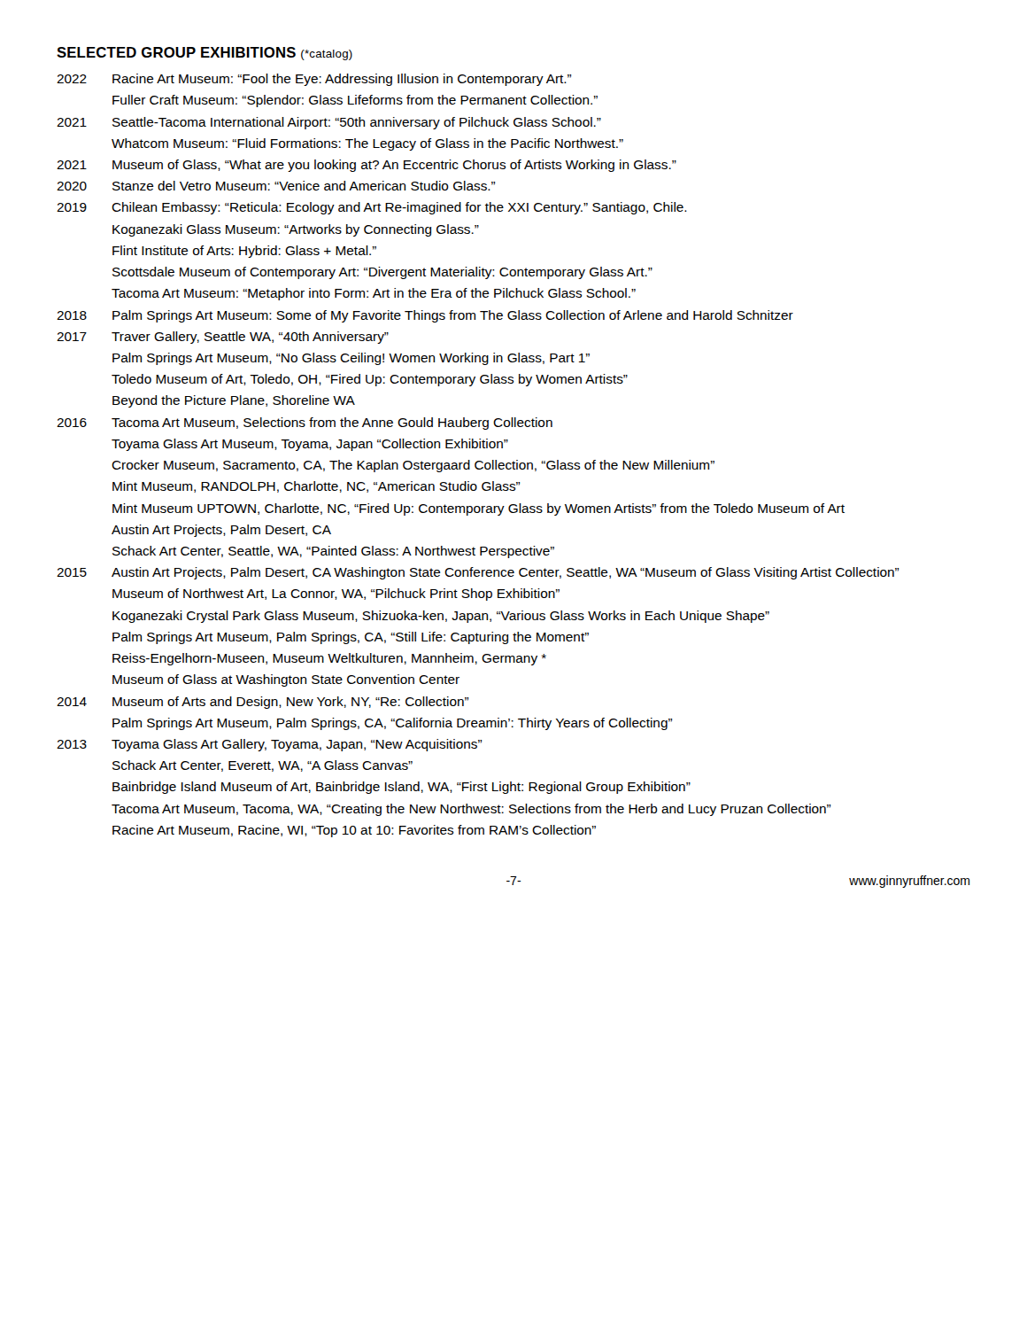SELECTED GROUP EXHIBITIONS (*catalog)
| 2022 | Racine Art Museum: “Fool the Eye: Addressing Illusion in Contemporary Art.” |
| | Fuller Craft Museum: “Splendor: Glass Lifeforms from the Permanent Collection.” |
| 2021 | Seattle-Tacoma International Airport: “50th anniversary of Pilchuck Glass School.” |
| | Whatcom Museum: “Fluid Formations: The Legacy of Glass in the Pacific Northwest.” |
| 2021 | Museum of Glass, “What are you looking at? An Eccentric Chorus of Artists Working in Glass.” |
| 2020 | Stanze del Vetro Museum: “Venice and American Studio Glass.” |
| 2019 | Chilean Embassy: “Reticula: Ecology and Art Re-imagined for the XXI Century.” Santiago, Chile. |
| | Koganezaki Glass Museum: “Artworks by Connecting Glass.” |
| | Flint Institute of Arts: Hybrid: Glass + Metal.” |
| | Scottsdale Museum of Contemporary Art: “Divergent Materiality: Contemporary Glass Art.” |
| | Tacoma Art Museum: “Metaphor into Form: Art in the Era of the Pilchuck Glass School.” |
| 2018 | Palm Springs Art Museum: Some of My Favorite Things from The Glass Collection of Arlene and Harold Schnitzer |
| 2017 | Traver Gallery, Seattle WA, “40th Anniversary” |
| | Palm Springs Art Museum, “No Glass Ceiling! Women Working in Glass, Part 1” |
| | Toledo Museum of Art, Toledo, OH, “Fired Up: Contemporary Glass by Women Artists” |
| | Beyond the Picture Plane, Shoreline WA |
| 2016 | Tacoma Art Museum, Selections from the Anne Gould Hauberg Collection |
| | Toyama Glass Art Museum, Toyama, Japan “Collection Exhibition” |
| | Crocker Museum, Sacramento, CA, The Kaplan Ostergaard Collection, “Glass of the New Millenium” |
| | Mint Museum, RANDOLPH, Charlotte, NC, “American Studio Glass” |
| | Mint Museum UPTOWN, Charlotte, NC, “Fired Up: Contemporary Glass by Women Artists” from the Toledo Museum of Art |
| | Austin Art Projects, Palm Desert, CA |
| | Schack Art Center, Seattle, WA, “Painted Glass: A Northwest Perspective” |
| 2015 | Austin Art Projects, Palm Desert, CA Washington State Conference Center, Seattle, WA “Museum of Glass Visiting Artist Collection” |
| | Museum of Northwest Art, La Connor, WA, “Pilchuck Print Shop Exhibition” |
| | Koganezaki Crystal Park Glass Museum, Shizuoka-ken, Japan, “Various Glass Works in Each Unique Shape” |
| | Palm Springs Art Museum, Palm Springs, CA, “Still Life: Capturing the Moment” |
| | Reiss-Engelhorn-Museen, Museum Weltkulturen, Mannheim, Germany * |
| | Museum of Glass at Washington State Convention Center |
| 2014 | Museum of Arts and Design, New York, NY, “Re: Collection” |
| | Palm Springs Art Museum, Palm Springs, CA, “California Dreamin’: Thirty Years of Collecting” |
| 2013 | Toyama Glass Art Gallery, Toyama, Japan, “New Acquisitions” |
| | Schack Art Center, Everett, WA, “A Glass Canvas” |
| | Bainbridge Island Museum of Art, Bainbridge Island, WA, “First Light: Regional Group Exhibition” |
| | Tacoma Art Museum, Tacoma, WA, “Creating the New Northwest: Selections from the Herb and Lucy Pruzan Collection” |
| | Racine Art Museum, Racine, WI, “Top 10 at 10: Favorites from RAM’s Collection” |
-7-
www.ginnyruffner.com